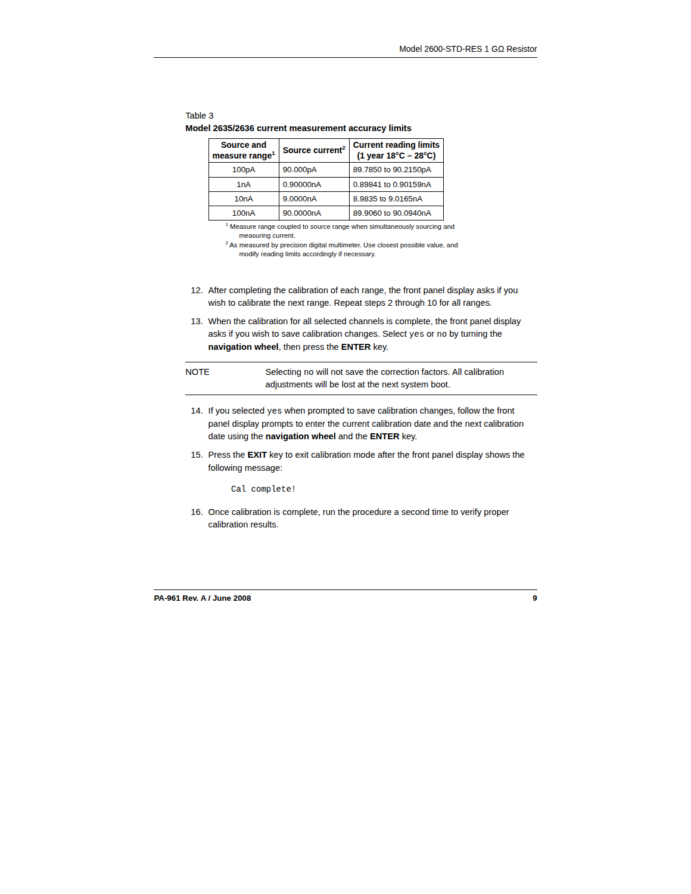Model 2600-STD-RES 1 GΩ Resistor
Table 3 Model 2635/2636 current measurement accuracy limits
| Source and measure range 1 | Source current 2 | Current reading limits (1 year 18°C – 28°C) |
| --- | --- | --- |
| 100pA | 90.000pA | 89.7850 to 90.2150pA |
| 1nA | 0.90000nA | 0.89841 to 0.90159nA |
| 10nA | 9.0000nA | 8.9835 to 9.0165nA |
| 100nA | 90.0000nA | 89.9060 to 90.0940nA |
1 Measure range coupled to source range when simultaneously sourcing and measuring current.
2 As measured by precision digital multimeter. Use closest possible value, and modify reading limits accordingly if necessary.
After completing the calibration of each range, the front panel display asks if you wish to calibrate the next range. Repeat steps 2 through 10 for all ranges.
When the calibration for all selected channels is complete, the front panel display asks if you wish to save calibration changes. Select yes or no by turning the navigation wheel, then press the ENTER key.
| NOTE | Selecting no will not save the correction factors. All calibration adjustments will be lost at the next system boot. |
If you selected yes when prompted to save calibration changes, follow the front panel display prompts to enter the current calibration date and the next calibration date using the navigation wheel and the ENTER key.
Press the EXIT key to exit calibration mode after the front panel display shows the following message:
Cal complete!
Once calibration is complete, run the procedure a second time to verify proper calibration results.
PA-961 Rev. A / June 2008 9